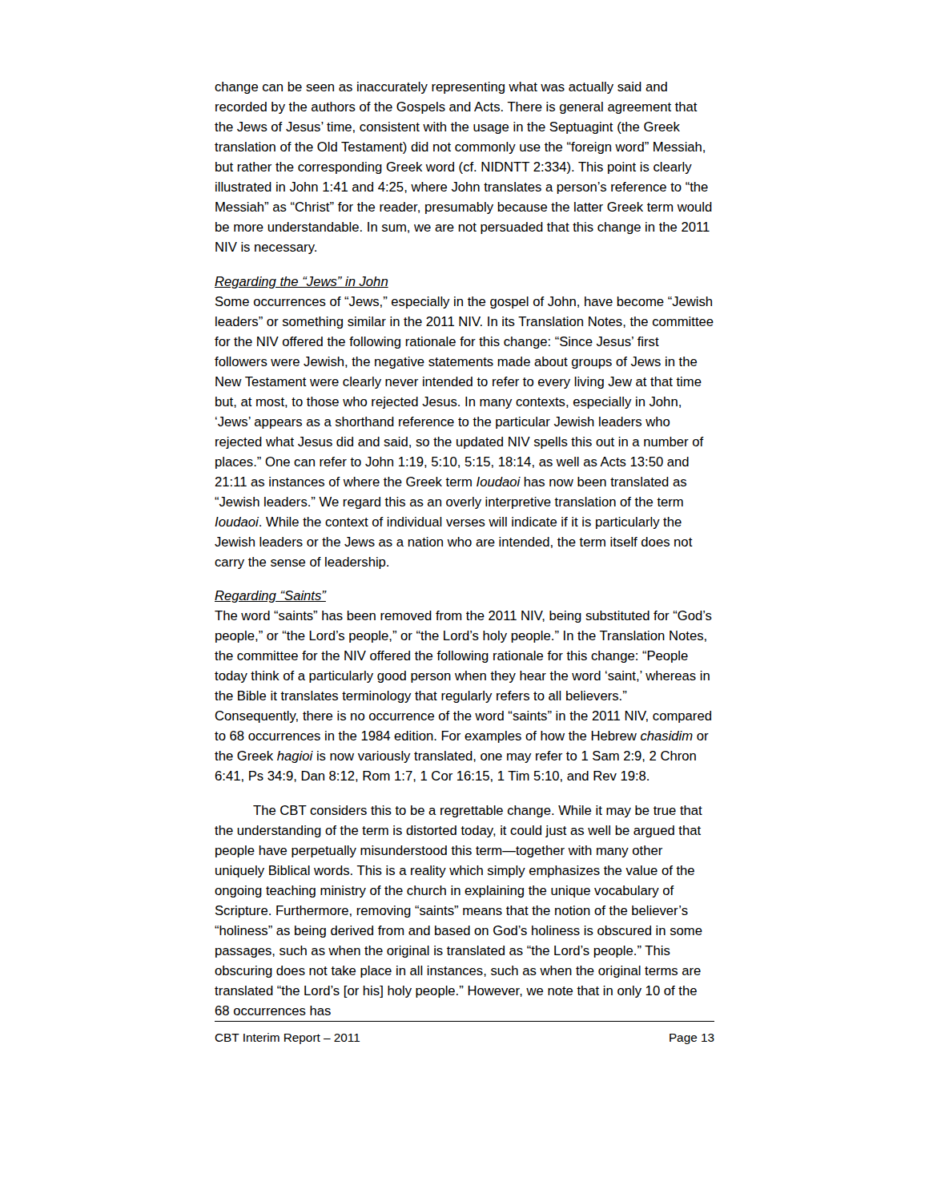change can be seen as inaccurately representing what was actually said and recorded by the authors of the Gospels and Acts. There is general agreement that the Jews of Jesus’ time, consistent with the usage in the Septuagint (the Greek translation of the Old Testament) did not commonly use the “foreign word” Messiah, but rather the corresponding Greek word (cf. NIDNTT 2:334). This point is clearly illustrated in John 1:41 and 4:25, where John translates a person’s reference to “the Messiah” as “Christ” for the reader, presumably because the latter Greek term would be more understandable. In sum, we are not persuaded that this change in the 2011 NIV is necessary.
Regarding the “Jews” in John
Some occurrences of “Jews,” especially in the gospel of John, have become “Jewish leaders” or something similar in the 2011 NIV. In its Translation Notes, the committee for the NIV offered the following rationale for this change: “Since Jesus’ first followers were Jewish, the negative statements made about groups of Jews in the New Testament were clearly never intended to refer to every living Jew at that time but, at most, to those who rejected Jesus. In many contexts, especially in John, ‘Jews’ appears as a shorthand reference to the particular Jewish leaders who rejected what Jesus did and said, so the updated NIV spells this out in a number of places.” One can refer to John 1:19, 5:10, 5:15, 18:14, as well as Acts 13:50 and 21:11 as instances of where the Greek term Ioudaoi has now been translated as “Jewish leaders.” We regard this as an overly interpretive translation of the term Ioudaoi. While the context of individual verses will indicate if it is particularly the Jewish leaders or the Jews as a nation who are intended, the term itself does not carry the sense of leadership.
Regarding “Saints”
The word “saints” has been removed from the 2011 NIV, being substituted for “God’s people,” or “the Lord’s people,” or “the Lord’s holy people.” In the Translation Notes, the committee for the NIV offered the following rationale for this change: “People today think of a particularly good person when they hear the word ‘saint,’ whereas in the Bible it translates terminology that regularly refers to all believers.” Consequently, there is no occurrence of the word “saints” in the 2011 NIV, compared to 68 occurrences in the 1984 edition. For examples of how the Hebrew chasidim or the Greek hagioi is now variously translated, one may refer to 1 Sam 2:9, 2 Chron 6:41, Ps 34:9, Dan 8:12, Rom 1:7, 1 Cor 16:15, 1 Tim 5:10, and Rev 19:8.
The CBT considers this to be a regrettable change. While it may be true that the understanding of the term is distorted today, it could just as well be argued that people have perpetually misunderstood this term—together with many other uniquely Biblical words. This is a reality which simply emphasizes the value of the ongoing teaching ministry of the church in explaining the unique vocabulary of Scripture. Furthermore, removing “saints” means that the notion of the believer’s “holiness” as being derived from and based on God’s holiness is obscured in some passages, such as when the original is translated as “the Lord’s people.” This obscuring does not take place in all instances, such as when the original terms are translated “the Lord’s [or his] holy people.” However, we note that in only 10 of the 68 occurrences has
CBT Interim Report – 2011
Page 13